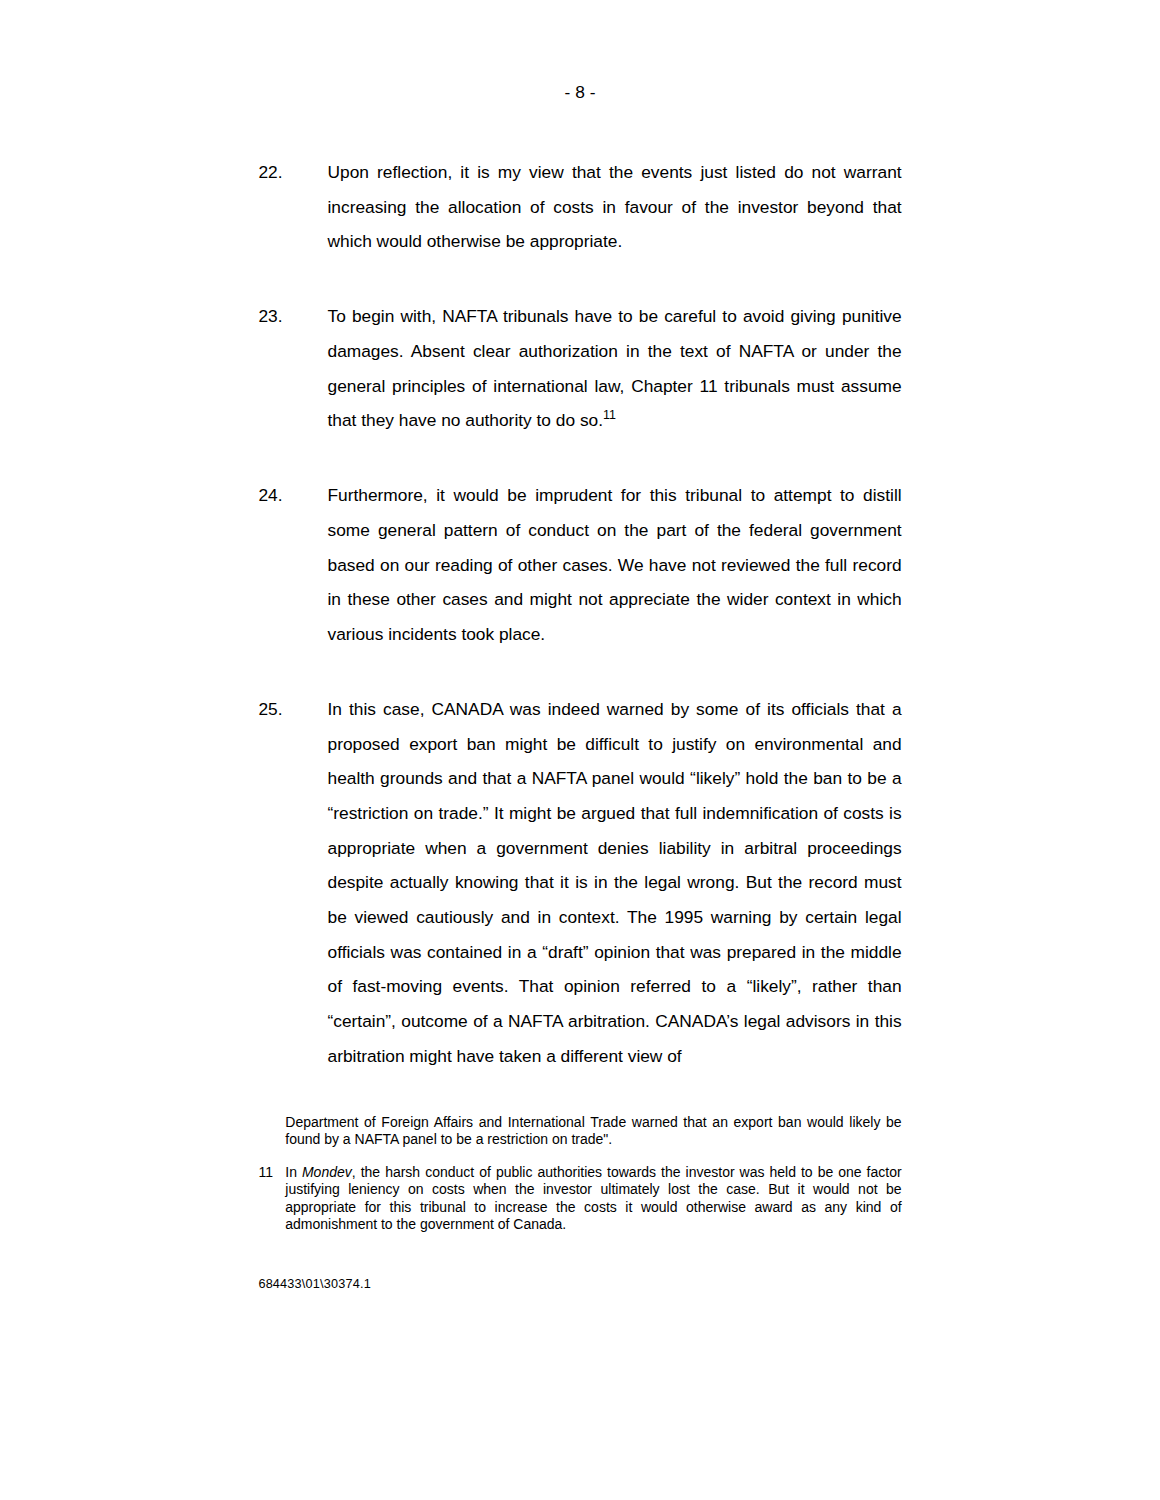- 8 -
22. Upon reflection, it is my view that the events just listed do not warrant increasing the allocation of costs in favour of the investor beyond that which would otherwise be appropriate.
23. To begin with, NAFTA tribunals have to be careful to avoid giving punitive damages. Absent clear authorization in the text of NAFTA or under the general principles of international law, Chapter 11 tribunals must assume that they have no authority to do so.11
24. Furthermore, it would be imprudent for this tribunal to attempt to distill some general pattern of conduct on the part of the federal government based on our reading of other cases. We have not reviewed the full record in these other cases and might not appreciate the wider context in which various incidents took place.
25. In this case, CANADA was indeed warned by some of its officials that a proposed export ban might be difficult to justify on environmental and health grounds and that a NAFTA panel would “likely” hold the ban to be a “restriction on trade.” It might be argued that full indemnification of costs is appropriate when a government denies liability in arbitral proceedings despite actually knowing that it is in the legal wrong. But the record must be viewed cautiously and in context. The 1995 warning by certain legal officials was contained in a “draft” opinion that was prepared in the middle of fast-moving events. That opinion referred to a “likely”, rather than “certain”, outcome of a NAFTA arbitration. CANADA’s legal advisors in this arbitration might have taken a different view of
Department of Foreign Affairs and International Trade warned that an export ban would likely be found by a NAFTA panel to be a restriction on trade".
11 In Mondev, the harsh conduct of public authorities towards the investor was held to be one factor justifying leniency on costs when the investor ultimately lost the case. But it would not be appropriate for this tribunal to increase the costs it would otherwise award as any kind of admonishment to the government of Canada.
684433\01\30374.1